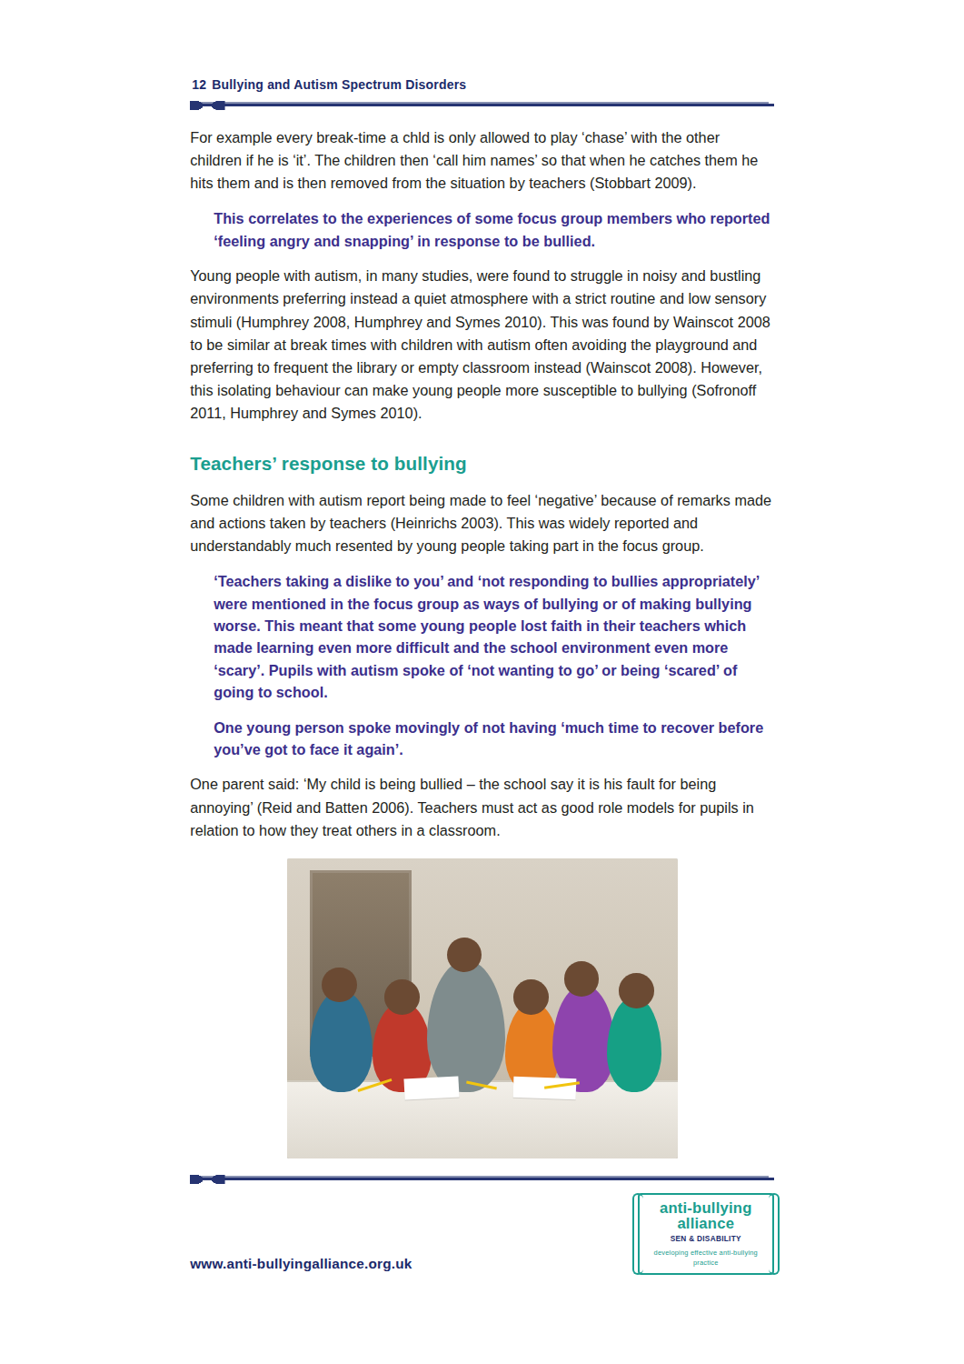12 Bullying and Autism Spectrum Disorders
For example every break-time a chld is only allowed to play ‘chase’ with the other children if he is ‘it’. The children then ‘call him names’ so that when he catches them he hits them and is then removed from the situation by teachers (Stobbart 2009).
This correlates to the experiences of some focus group members who reported ‘feeling angry and snapping’ in response to be bullied.
Young people with autism, in many studies, were found to struggle in noisy and bustling environments preferring instead a quiet atmosphere with a strict routine and low sensory stimuli (Humphrey 2008, Humphrey and Symes 2010). This was found by Wainscot 2008 to be similar at break times with children with autism often avoiding the playground and preferring to frequent the library or empty classroom instead (Wainscot 2008). However, this isolating behaviour can make young people more susceptible to bullying (Sofronoff 2011, Humphrey and Symes 2010).
Teachers’ response to bullying
Some children with autism report being made to feel ‘negative’ because of remarks made and actions taken by teachers (Heinrichs 2003). This was widely reported and understandably much resented by young people taking part in the focus group.
‘Teachers taking a dislike to you’ and ‘not responding to bullies appropriately’ were mentioned in the focus group as ways of bullying or of making bullying worse. This meant that some young people lost faith in their teachers which made learning even more difficult and the school environment even more ‘scary’. Pupils with autism spoke of ‘not wanting to go’ or being ‘scared’ of going to school.
One young person spoke movingly of not having ‘much time to recover before you’ve got to face it again’.
One parent said: ‘My child is being bullied – the school say it is his fault for being annoying’ (Reid and Batten 2006). Teachers must act as good role models for pupils in relation to how they treat others in a classroom.
www.anti-bullyingalliance.org.uk
anti-bullyingalliance
SEN & Disability
developing effective anti-bullying practice